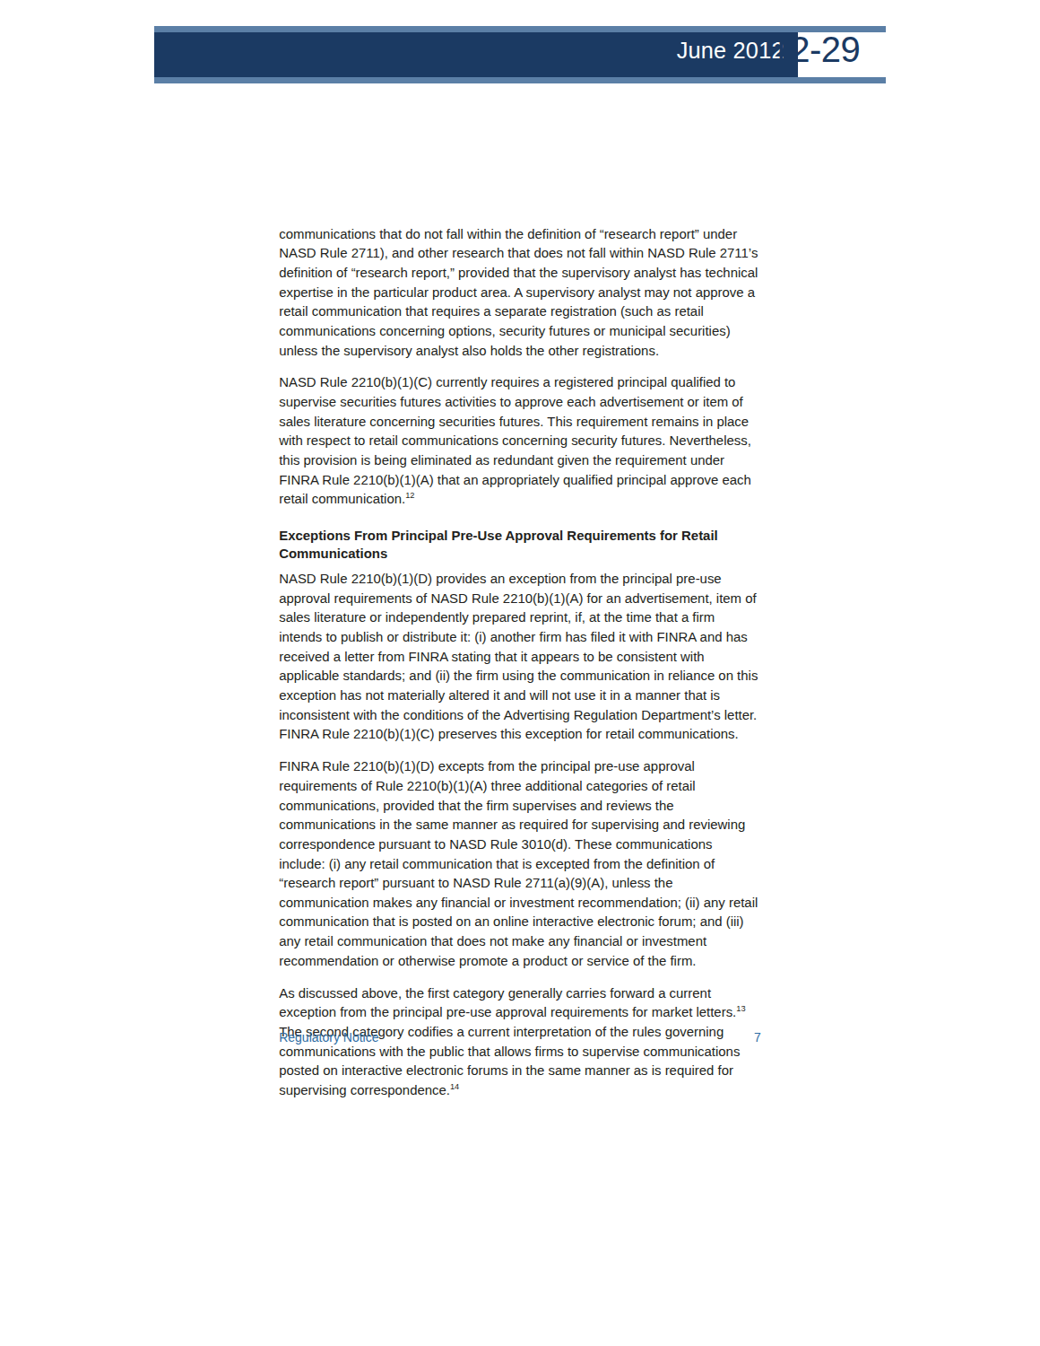June 2012
12-29
communications that do not fall within the definition of “research report” under NASD Rule 2711), and other research that does not fall within NASD Rule 2711’s definition of “research report,” provided that the supervisory analyst has technical expertise in the particular product area. A supervisory analyst may not approve a retail communication that requires a separate registration (such as retail communications concerning options, security futures or municipal securities) unless the supervisory analyst also holds the other registrations.
NASD Rule 2210(b)(1)(C) currently requires a registered principal qualified to supervise securities futures activities to approve each advertisement or item of sales literature concerning securities futures. This requirement remains in place with respect to retail communications concerning security futures. Nevertheless, this provision is being eliminated as redundant given the requirement under FINRA Rule 2210(b)(1)(A) that an appropriately qualified principal approve each retail communication.12
Exceptions From Principal Pre-Use Approval Requirements for Retail Communications
NASD Rule 2210(b)(1)(D) provides an exception from the principal pre-use approval requirements of NASD Rule 2210(b)(1)(A) for an advertisement, item of sales literature or independently prepared reprint, if, at the time that a firm intends to publish or distribute it: (i) another firm has filed it with FINRA and has received a letter from FINRA stating that it appears to be consistent with applicable standards; and (ii) the firm using the communication in reliance on this exception has not materially altered it and will not use it in a manner that is inconsistent with the conditions of the Advertising Regulation Department’s letter. FINRA Rule 2210(b)(1)(C) preserves this exception for retail communications.
FINRA Rule 2210(b)(1)(D) excepts from the principal pre-use approval requirements of Rule 2210(b)(1)(A) three additional categories of retail communications, provided that the firm supervises and reviews the communications in the same manner as required for supervising and reviewing correspondence pursuant to NASD Rule 3010(d). These communications include: (i) any retail communication that is excepted from the definition of “research report” pursuant to NASD Rule 2711(a)(9)(A), unless the communication makes any financial or investment recommendation; (ii) any retail communication that is posted on an online interactive electronic forum; and (iii) any retail communication that does not make any financial or investment recommendation or otherwise promote a product or service of the firm.
As discussed above, the first category generally carries forward a current exception from the principal pre-use approval requirements for market letters.13 The second category codifies a current interpretation of the rules governing communications with the public that allows firms to supervise communications posted on interactive electronic forums in the same manner as is required for supervising correspondence.14
Regulatory Notice 7